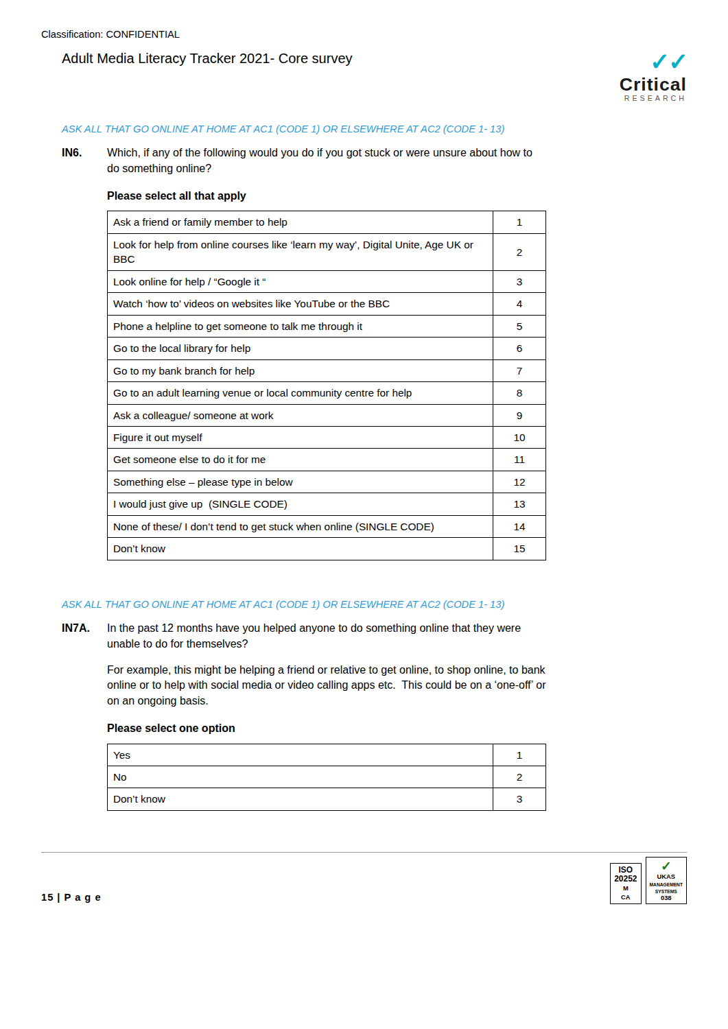Classification: CONFIDENTIAL
Adult Media Literacy Tracker 2021- Core survey
✓✓
Critical
RESEARCH
ASK ALL THAT GO ONLINE AT HOME AT AC1 (CODE 1) OR ELSEWHERE AT AC2 (CODE 1- 13)
IN6.
Which, if any of the following would you do if you got stuck or were unsure about how to do something online?
Please select all that apply
| Ask a friend or family member to help | 1 |
| Look for help from online courses like ‘learn my way’, Digital Unite, Age UK or BBC | 2 |
| Look online for help / “Google it “ | 3 |
| Watch ‘how to’ videos on websites like YouTube or the BBC | 4 |
| Phone a helpline to get someone to talk me through it | 5 |
| Go to the local library for help | 6 |
| Go to my bank branch for help | 7 |
| Go to an adult learning venue or local community centre for help | 8 |
| Ask a colleague/ someone at work | 9 |
| Figure it out myself | 10 |
| Get someone else to do it for me | 11 |
| Something else – please type in below | 12 |
| I would just give up (SINGLE CODE) | 13 |
| None of these/ I don’t tend to get stuck when online (SINGLE CODE) | 14 |
| Don’t know | 15 |
ASK ALL THAT GO ONLINE AT HOME AT AC1 (CODE 1) OR ELSEWHERE AT AC2 (CODE 1- 13)
IN7A.
In the past 12 months have you helped anyone to do something online that they were unable to do for themselves?
For example, this might be helping a friend or relative to get online, to shop online, to bank online or to help with social media or video calling apps etc. This could be on a ‘one-off’ or on an ongoing basis.
Please select one option
| Yes | 1 |
| No | 2 |
| Don’t know | 3 |
15 | P a g e
ISO
20252
M
CA
✓
UKAS
MANAGEMENT
SYSTEMS
038